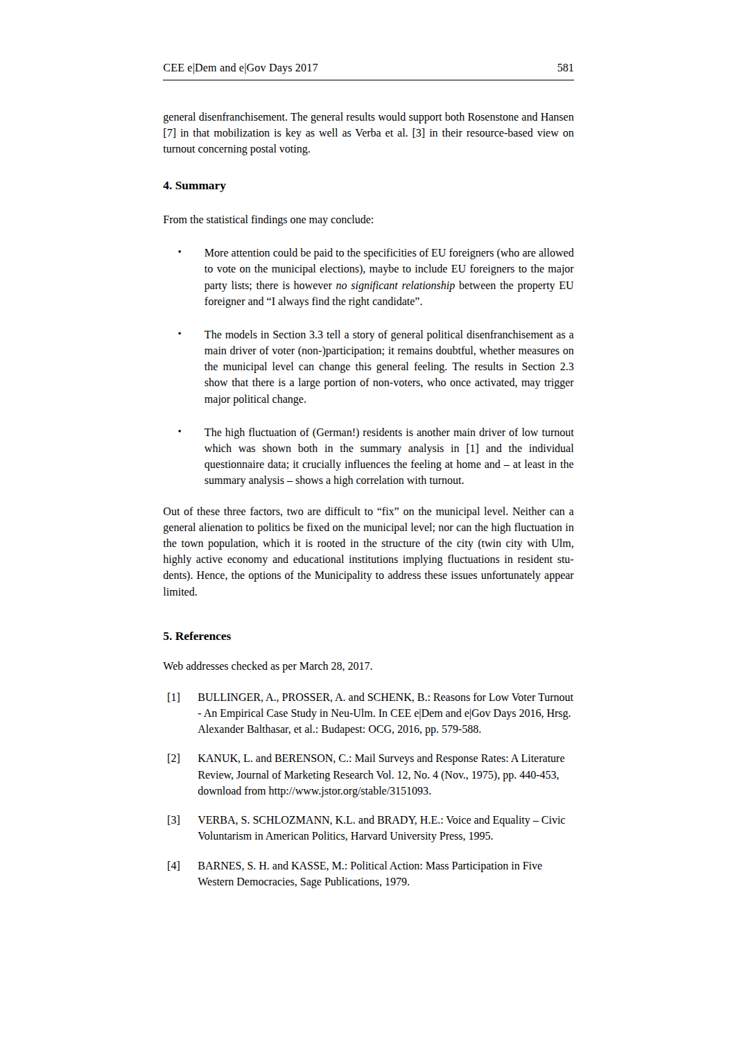CEE e|Dem and e|Gov Days 2017 581
general disenfranchisement. The general results would support both Rosenstone and Hansen [7] in that mobilization is key as well as Verba et al. [3] in their resource-based view on turnout concerning postal voting.
4. Summary
From the statistical findings one may conclude:
More attention could be paid to the specificities of EU foreigners (who are allowed to vote on the municipal elections), maybe to include EU foreigners to the major party lists; there is however no significant relationship between the property EU foreigner and “I always find the right candidate”.
The models in Section 3.3 tell a story of general political disenfranchisement as a main driver of voter (non-)participation; it remains doubtful, whether measures on the municipal level can change this general feeling. The results in Section 2.3 show that there is a large portion of non-voters, who once activated, may trigger major political change.
The high fluctuation of (German!) residents is another main driver of low turnout which was shown both in the summary analysis in [1] and the individual questionnaire data; it crucially influences the feeling at home and – at least in the summary analysis – shows a high correlation with turnout.
Out of these three factors, two are difficult to “fix” on the municipal level. Neither can a general alienation to politics be fixed on the municipal level; nor can the high fluctuation in the town population, which it is rooted in the structure of the city (twin city with Ulm, highly active economy and educational institutions implying fluctuations in resident students). Hence, the options of the Municipality to address these issues unfortunately appear limited.
5. References
Web addresses checked as per March 28, 2017.
[1] BULLINGER, A., PROSSER, A. and SCHENK, B.: Reasons for Low Voter Turnout - An Empirical Case Study in Neu-Ulm. In CEE e|Dem and e|Gov Days 2016, Hrsg. Alexander Balthasar, et al.: Budapest: OCG, 2016, pp. 579-588.
[2] KANUK, L. and BERENSON, C.: Mail Surveys and Response Rates: A Literature Review, Journal of Marketing Research Vol. 12, No. 4 (Nov., 1975), pp. 440-453, download from http://www.jstor.org/stable/3151093.
[3] VERBA, S. SCHLOZMANN, K.L. and BRADY, H.E.: Voice and Equality – Civic Voluntarism in American Politics, Harvard University Press, 1995.
[4] BARNES, S. H. and KASSE, M.: Political Action: Mass Participation in Five Western Democracies, Sage Publications, 1979.